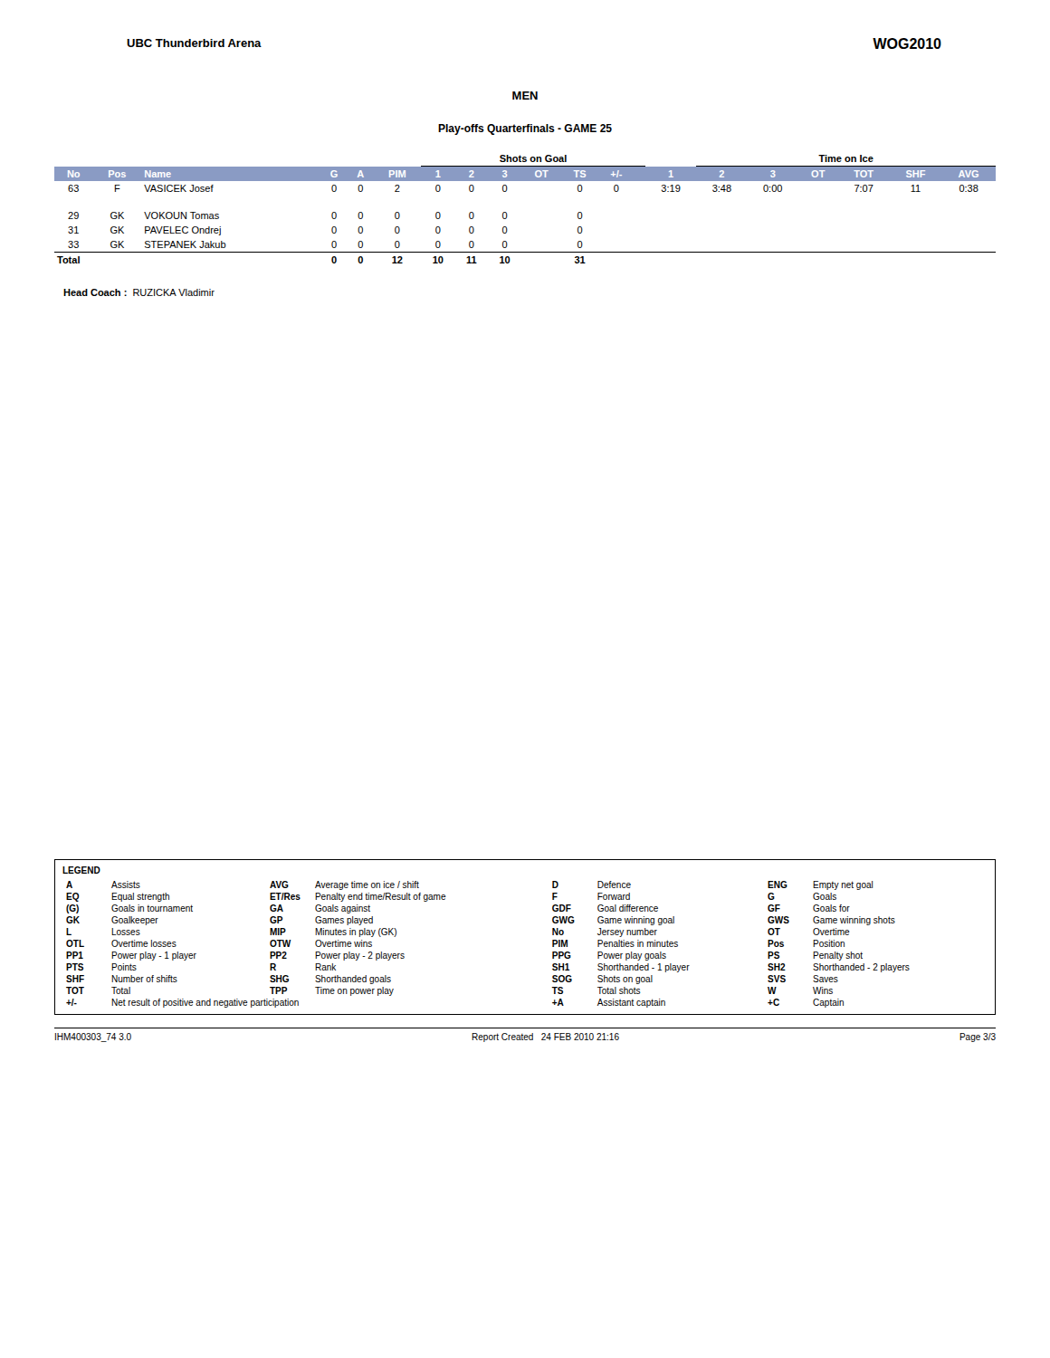UBC Thunderbird Arena
WOG2010
MEN
Play-offs Quarterfinals - GAME 25
| | Shots on Goal | | Time on Ice |
| No | Pos | Name | G | A | PIM | 1 | 2 | 3 | OT | TS | +/- | | 1 | 2 | 3 | OT | TOT | SHF | AVG |
| 63 | F | VASICEK Josef | 0 | 0 | 2 | 0 | 0 | 0 | | 0 | 0 | | 3:19 | 3:48 | 0:00 | | 7:07 | 11 | 0:38 |
| 29 | GK | VOKOUN Tomas | 0 | 0 | 0 | 0 | 0 | 0 | | 0 | | | | | | | | | |
| 31 | GK | PAVELEC Ondrej | 0 | 0 | 0 | 0 | 0 | 0 | | 0 | | | | | | | | | |
| 33 | GK | STEPANEK Jakub | 0 | 0 | 0 | 0 | 0 | 0 | | 0 | | | | | | | | | |
| Total | 0 | 0 | 12 | 10 | 11 | 10 | | 31 | | | | | | | | | |
Head Coach : RUZICKA Vladimir
LEGEND
| A | Assists | AVG | Average time on ice / shift | D | Defence | ENG | Empty net goal |
| EQ | Equal strength | ET/Res | Penalty end time/Result of game | F | Forward | G | Goals |
| (G) | Goals in tournament | GA | Goals against | GDF | Goal difference | GF | Goals for |
| GK | Goalkeeper | GP | Games played | GWG | Game winning goal | GWS | Game winning shots |
| L | Losses | MIP | Minutes in play (GK) | No | Jersey number | OT | Overtime |
| OTL | Overtime losses | OTW | Overtime wins | PIM | Penalties in minutes | Pos | Position |
| PP1 | Power play - 1 player | PP2 | Power play - 2 players | PPG | Power play goals | PS | Penalty shot |
| PTS | Points | R | Rank | SH1 | Shorthanded - 1 player | SH2 | Shorthanded - 2 players |
| SHF | Number of shifts | SHG | Shorthanded goals | SOG | Shots on goal | SVS | Saves |
| TOT | Total | TPP | Time on power play | TS | Total shots | W | Wins |
| +/- | Net result of positive and negative participation | +A | Assistant captain | +C | Captain |
IHM400303_74 3.0 Page 3/3
Report Created 24 FEB 2010 21:16